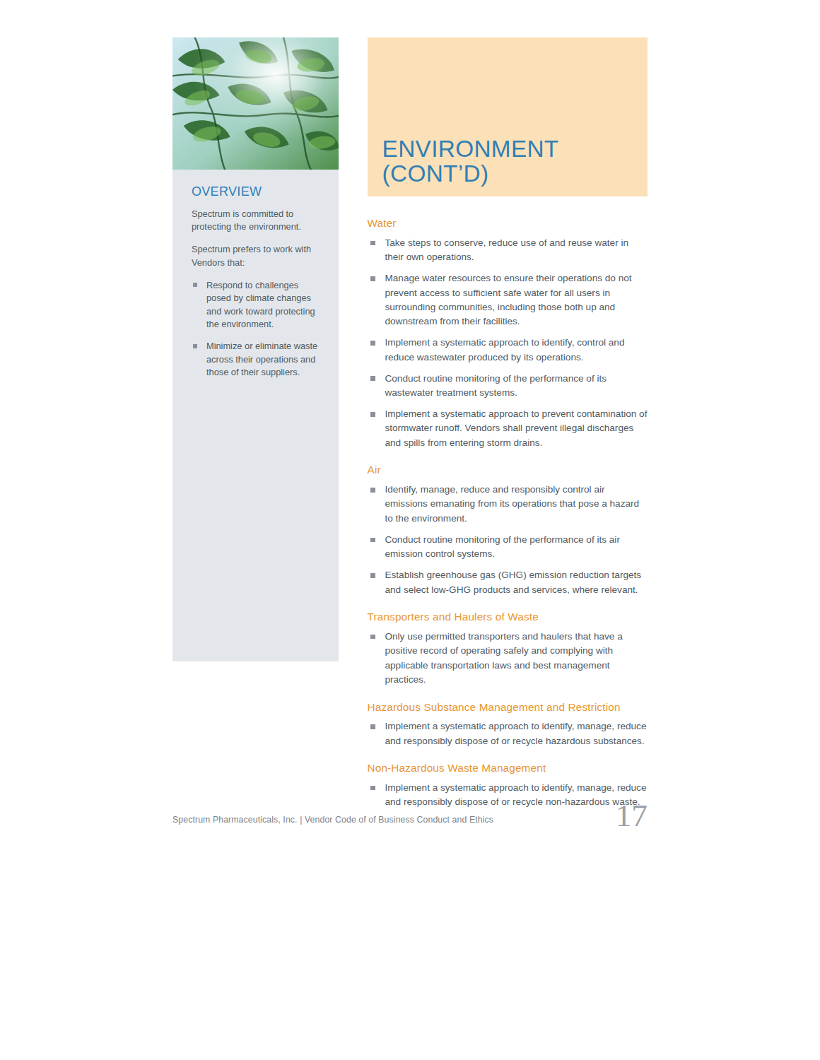OVERVIEW
Spectrum is committed to protecting the environment.
Spectrum prefers to work with Vendors that:
Respond to challenges posed by climate changes and work toward protecting the environment.
Minimize or eliminate waste across their operations and those of their suppliers.
ENVIRONMENT (CONT’D)
Water
Take steps to conserve, reduce use of and reuse water in their own operations.
Manage water resources to ensure their operations do not prevent access to sufficient safe water for all users in surrounding communities, including those both up and downstream from their facilities.
Implement a systematic approach to identify, control and reduce wastewater produced by its operations.
Conduct routine monitoring of the performance of its wastewater treatment systems.
Implement a systematic approach to prevent contamination of stormwater runoff. Vendors shall prevent illegal discharges and spills from entering storm drains.
Air
Identify, manage, reduce and responsibly control air emissions emanating from its operations that pose a hazard to the environment.
Conduct routine monitoring of the performance of its air emission control systems.
Establish greenhouse gas (GHG) emission reduction targets and select low-GHG products and services, where relevant.
Transporters and Haulers of Waste
Only use permitted transporters and haulers that have a positive record of operating safely and complying with applicable transportation laws and best management practices.
Hazardous Substance Management and Restriction
Implement a systematic approach to identify, manage, reduce and responsibly dispose of or recycle hazardous substances.
Non-Hazardous Waste Management
Implement a systematic approach to identify, manage, reduce and responsibly dispose of or recycle non-hazardous waste.
Spectrum Pharmaceuticals, Inc. | Vendor Code of of Business Conduct and Ethics
17